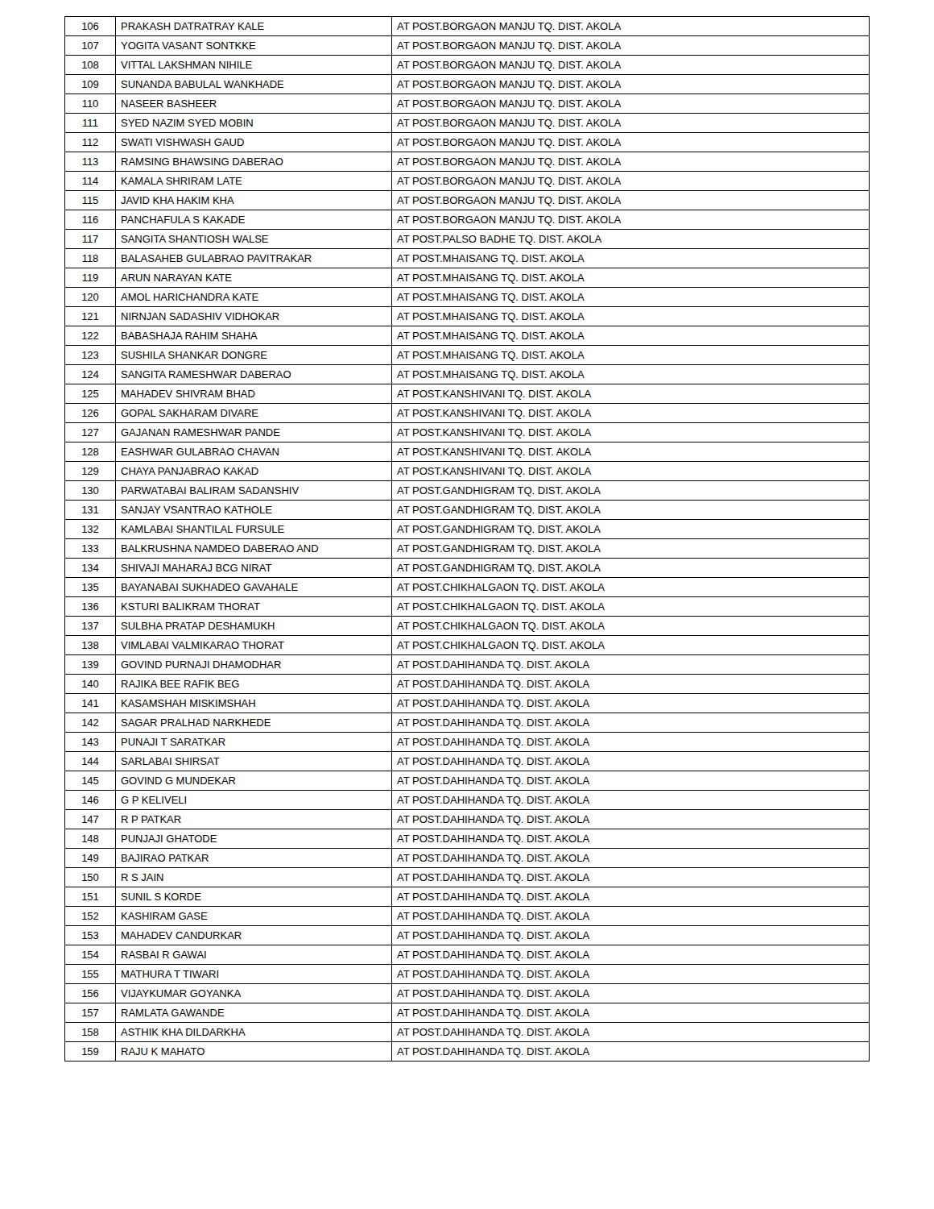| 106 | PRAKASH DATRATRAY KALE | AT POST.BORGAON MANJU TQ. DIST. AKOLA |
| 107 | YOGITA VASANT SONTKKE | AT POST.BORGAON MANJU TQ. DIST. AKOLA |
| 108 | VITTAL LAKSHMAN NIHILE | AT POST.BORGAON MANJU TQ. DIST. AKOLA |
| 109 | SUNANDA BABULAL WANKHADE | AT POST.BORGAON MANJU TQ. DIST. AKOLA |
| 110 | NASEER BASHEER | AT POST.BORGAON MANJU TQ. DIST. AKOLA |
| 111 | SYED NAZIM SYED MOBIN | AT POST.BORGAON MANJU TQ. DIST. AKOLA |
| 112 | SWATI VISHWASH GAUD | AT POST.BORGAON MANJU TQ. DIST. AKOLA |
| 113 | RAMSING BHAWSING DABERAO | AT POST.BORGAON MANJU TQ. DIST. AKOLA |
| 114 | KAMALA SHRIRAM LATE | AT POST.BORGAON MANJU TQ. DIST. AKOLA |
| 115 | JAVID KHA HAKIM KHA | AT POST.BORGAON MANJU TQ. DIST. AKOLA |
| 116 | PANCHAFULA S KAKADE | AT POST.BORGAON MANJU TQ. DIST. AKOLA |
| 117 | SANGITA SHANTIOSH WALSE | AT POST.PALSO BADHE TQ. DIST. AKOLA |
| 118 | BALASAHEB GULABRAO PAVITRAKAR | AT POST.MHAISANG TQ. DIST. AKOLA |
| 119 | ARUN NARAYAN KATE | AT POST.MHAISANG TQ. DIST. AKOLA |
| 120 | AMOL HARICHANDRA KATE | AT POST.MHAISANG TQ. DIST. AKOLA |
| 121 | NIRNJAN SADASHIV VIDHOKAR | AT POST.MHAISANG TQ. DIST. AKOLA |
| 122 | BABASHAJA RAHIM SHAHA | AT POST.MHAISANG TQ. DIST. AKOLA |
| 123 | SUSHILA SHANKAR DONGRE | AT POST.MHAISANG TQ. DIST. AKOLA |
| 124 | SANGITA RAMESHWAR DABERAO | AT POST.MHAISANG TQ. DIST. AKOLA |
| 125 | MAHADEV SHIVRAM BHAD | AT POST.KANSHIVANI TQ. DIST. AKOLA |
| 126 | GOPAL SAKHARAM DIVARE | AT POST.KANSHIVANI TQ. DIST. AKOLA |
| 127 | GAJANAN RAMESHWAR PANDE | AT POST.KANSHIVANI TQ. DIST. AKOLA |
| 128 | EASHWAR GULABRAO CHAVAN | AT POST.KANSHIVANI TQ. DIST. AKOLA |
| 129 | CHAYA PANJABRAO KAKAD | AT POST.KANSHIVANI TQ. DIST. AKOLA |
| 130 | PARWATABAI BALIRAM SADANSHIV | AT POST.GANDHIGRAM TQ. DIST. AKOLA |
| 131 | SANJAY VSANTRAO KATHOLE | AT POST.GANDHIGRAM TQ. DIST. AKOLA |
| 132 | KAMLABAI SHANTILAL FURSULE | AT POST.GANDHIGRAM TQ. DIST. AKOLA |
| 133 | BALKRUSHNA NAMDEO DABERAO AND | AT POST.GANDHIGRAM TQ. DIST. AKOLA |
| 134 | SHIVAJI MAHARAJ BCG NIRAT | AT POST.GANDHIGRAM TQ. DIST. AKOLA |
| 135 | BAYANABAI SUKHADEO GAVAHALE | AT POST.CHIKHALGAON TQ. DIST. AKOLA |
| 136 | KSTURI BALIKRAM THORAT | AT POST.CHIKHALGAON TQ. DIST. AKOLA |
| 137 | SULBHA PRATAP DESHAMUKH | AT POST.CHIKHALGAON TQ. DIST. AKOLA |
| 138 | VIMLABAI VALMIKARAO THORAT | AT POST.CHIKHALGAON TQ. DIST. AKOLA |
| 139 | GOVIND PURNAJI DHAMODHAR | AT POST.DAHIHANDA TQ. DIST. AKOLA |
| 140 | RAJIKA BEE RAFIK BEG | AT POST.DAHIHANDA TQ. DIST. AKOLA |
| 141 | KASAMSHAH MISKIMSHAH | AT POST.DAHIHANDA TQ. DIST. AKOLA |
| 142 | SAGAR PRALHAD NARKHEDE | AT POST.DAHIHANDA TQ. DIST. AKOLA |
| 143 | PUNAJI T SARATKAR | AT POST.DAHIHANDA TQ. DIST. AKOLA |
| 144 | SARLABAI SHIRSAT | AT POST.DAHIHANDA TQ. DIST. AKOLA |
| 145 | GOVIND G MUNDEKAR | AT POST.DAHIHANDA TQ. DIST. AKOLA |
| 146 | G P KELIVELI | AT POST.DAHIHANDA TQ. DIST. AKOLA |
| 147 | R P PATKAR | AT POST.DAHIHANDA TQ. DIST. AKOLA |
| 148 | PUNJAJI GHATODE | AT POST.DAHIHANDA TQ. DIST. AKOLA |
| 149 | BAJIRAO PATKAR | AT POST.DAHIHANDA TQ. DIST. AKOLA |
| 150 | R S JAIN | AT POST.DAHIHANDA TQ. DIST. AKOLA |
| 151 | SUNIL S KORDE | AT POST.DAHIHANDA TQ. DIST. AKOLA |
| 152 | KASHIRAM GASE | AT POST.DAHIHANDA TQ. DIST. AKOLA |
| 153 | MAHADEV CANDURKAR | AT POST.DAHIHANDA TQ. DIST. AKOLA |
| 154 | RASBAI R GAWAI | AT POST.DAHIHANDA TQ. DIST. AKOLA |
| 155 | MATHURA T TIWARI | AT POST.DAHIHANDA TQ. DIST. AKOLA |
| 156 | VIJAYKUMAR GOYANKA | AT POST.DAHIHANDA TQ. DIST. AKOLA |
| 157 | RAMLATA GAWANDE | AT POST.DAHIHANDA TQ. DIST. AKOLA |
| 158 | ASTHIK KHA DILDARKHA | AT POST.DAHIHANDA TQ. DIST. AKOLA |
| 159 | RAJU K MAHATO | AT POST.DAHIHANDA TQ. DIST. AKOLA |